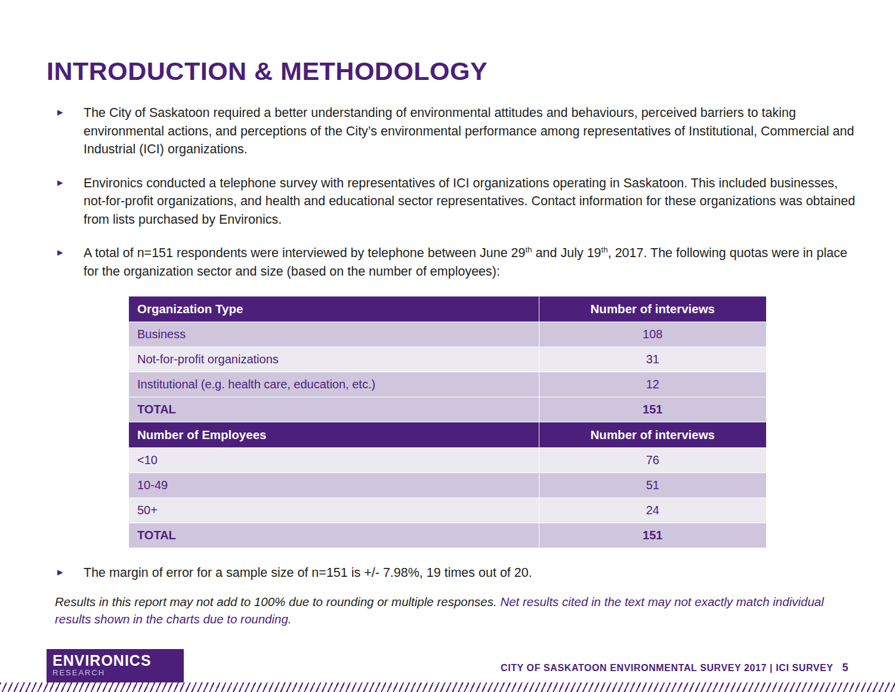INTRODUCTION & METHODOLOGY
The City of Saskatoon required a better understanding of environmental attitudes and behaviours, perceived barriers to taking environmental actions, and perceptions of the City’s environmental performance among representatives of Institutional, Commercial and Industrial (ICI) organizations.
Environics conducted a telephone survey with representatives of ICI organizations operating in Saskatoon. This included businesses, not-for-profit organizations, and health and educational sector representatives. Contact information for these organizations was obtained from lists purchased by Environics.
A total of n=151 respondents were interviewed by telephone between June 29th and July 19th, 2017. The following quotas were in place for the organization sector and size (based on the number of employees):
| Organization Type | Number of interviews |
| --- | --- |
| Business | 108 |
| Not-for-profit organizations | 31 |
| Institutional (e.g. health care, education, etc.) | 12 |
| TOTAL | 151 |
| Number of Employees | Number of interviews |
| <10 | 76 |
| 10-49 | 51 |
| 50+ | 24 |
| TOTAL | 151 |
The margin of error for a sample size of n=151 is +/- 7.98%, 19 times out of 20.
Results in this report may not add to 100% due to rounding or multiple responses. Net results cited in the text may not exactly match individual results shown in the charts due to rounding.
ENVIRONICS
RESEARCH
CITY OF SASKATOON ENVIRONMENTAL SURVEY 2017 | ICI SURVEY 5